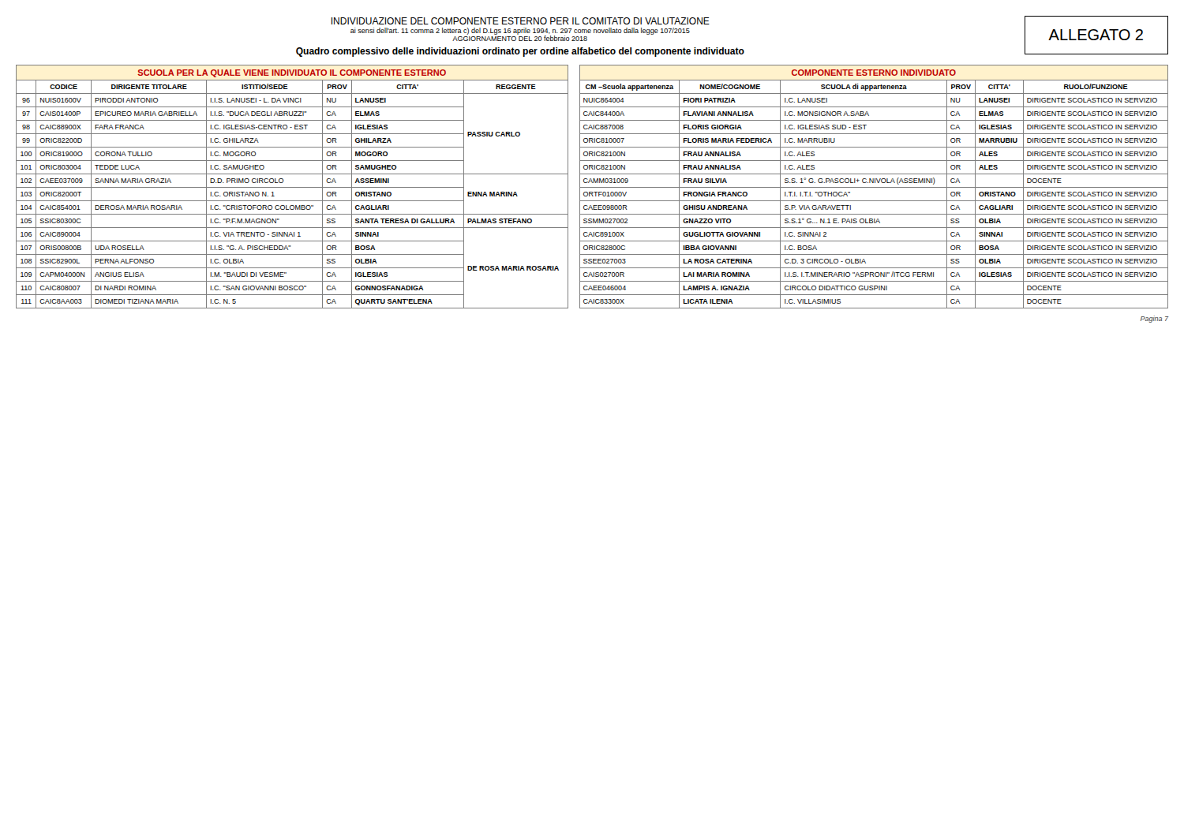ALLEGATO 2
INDIVIDUAZIONE DEL COMPONENTE ESTERNO PER IL COMITATO DI VALUTAZIONE
ai sensi dell'art. 11 comma 2 lettera c) del D.Lgs 16 aprile 1994, n. 297 come novellato dalla legge 107/2015
AGGIORNAMENTO DEL 20 febbraio 2018
Quadro complessivo delle individuazioni ordinato per ordine alfabetico del componente individuato
| SCUOLA PER LA QUALE VIENE INDIVIDUATO IL COMPONENTE ESTERNO | | COMPONENTE ESTERNO INDIVIDUATO |
| --- | --- | --- |
| | CODICE | DIRIGENTE TITOLARE | ISTITIO/SEDE | PROV | CITTA' | REGGENTE | | CM –Scuola appartenenza | NOME/COGNOME | SCUOLA di appartenenza | PROV | CITTA' | RUOLO/FUNZIONE |
| 96 | NUIS01600V | PIRODDI ANTONIO | I.I.S. LANUSEI - L. DA VINCI | NU | LANUSEI | PASSIU CARLO | | NUIC864004 | FIORI PATRIZIA | I.C. LANUSEI | NU | LANUSEI | DIRIGENTE SCOLASTICO IN SERVIZIO |
| 97 | CAIS01400P | EPICUREO MARIA GABRIELLA | I.I.S. "DUCA DEGLI ABRUZZI" | CA | ELMAS | | CAIC84400A | FLAVIANI ANNALISA | I.C. MONSIGNOR A.SABA | CA | ELMAS | DIRIGENTE SCOLASTICO IN SERVIZIO |
| 98 | CAIC88900X | FARA FRANCA | I.C. IGLESIAS-CENTRO - EST | CA | IGLESIAS | | CAIC887008 | FLORIS GIORGIA | I.C. IGLESIAS SUD - EST | CA | IGLESIAS | DIRIGENTE SCOLASTICO IN SERVIZIO |
| 99 | ORIC82200D | | I.C. GHILARZA | OR | GHILARZA | | ORIC810007 | FLORIS MARIA FEDERICA | I.C. MARRUBIU | OR | MARRUBIU | DIRIGENTE SCOLASTICO IN SERVIZIO |
| 100 | ORIC81900O | CORONA TULLIO | I.C. MOGORO | OR | MOGORO | | ORIC82100N | FRAU ANNALISA | I.C. ALES | OR | ALES | DIRIGENTE SCOLASTICO IN SERVIZIO |
| 101 | ORIC803004 | TEDDE LUCA | I.C. SAMUGHEO | OR | SAMUGHEO | | ORIC82100N | FRAU ANNALISA | I.C. ALES | OR | ALES | DIRIGENTE SCOLASTICO IN SERVIZIO |
| 102 | CAEE037009 | SANNA MARIA GRAZIA | D.D. PRIMO CIRCOLO | CA | ASSEMINI | ENNA MARINA | | CAMM031009 | FRAU SILVIA | S.S. 1° G. G.PASCOLI+ C.NIVOLA (ASSEMINI) | CA | | DOCENTE |
| 103 | ORIC82000T | | I.C. ORISTANO N. 1 | OR | ORISTANO | | ORTF01000V | FRONGIA FRANCO | I.T.I. I.T.I. "OTHOCA" | OR | ORISTANO | DIRIGENTE SCOLASTICO IN SERVIZIO |
| 104 | CAIC854001 | DEROSA MARIA ROSARIA | I.C. "CRISTOFORO COLOMBO" | CA | CAGLIARI | | CAEE09800R | GHISU ANDREANA | S.P. VIA GARAVETTI | CA | CAGLIARI | DIRIGENTE SCOLASTICO IN SERVIZIO |
| 105 | SSIC80300C | | I.C. "P.F.M.MAGNON" | SS | SANTA TERESA DI GALLURA | PALMAS STEFANO | | SSMM027002 | GNAZZO VITO | S.S.1° G... N.1 E. PAIS OLBIA | SS | OLBIA | DIRIGENTE SCOLASTICO IN SERVIZIO |
| 106 | CAIC890004 | | I.C. VIA TRENTO - SINNAI 1 | CA | SINNAI | DE ROSA MARIA ROSARIA | | CAIC89100X | GUGLIOTTA GIOVANNI | I.C. SINNAI 2 | CA | SINNAI | DIRIGENTE SCOLASTICO IN SERVIZIO |
| 107 | ORIS00800B | UDA ROSELLA | I.I.S. "G. A. PISCHEDDA" | OR | BOSA | | ORIC82800C | IBBA GIOVANNI | I.C. BOSA | OR | BOSA | DIRIGENTE SCOLASTICO IN SERVIZIO |
| 108 | SSIC82900L | PERNA ALFONSO | I.C. OLBIA | SS | OLBIA | | SSEE027003 | LA ROSA CATERINA | C.D. 3 CIRCOLO - OLBIA | SS | OLBIA | DIRIGENTE SCOLASTICO IN SERVIZIO |
| 109 | CAPM04000N | ANGIUS ELISA | I.M. "BAUDI DI VESME" | CA | IGLESIAS | | CAIS02700R | LAI MARIA ROMINA | I.I.S. I.T.MINERARIO "ASPRONI" /ITCG FERMI | CA | IGLESIAS | DIRIGENTE SCOLASTICO IN SERVIZIO |
| 110 | CAIC808007 | DI NARDI ROMINA | I.C. "SAN GIOVANNI BOSCO" | CA | GONNOSFANADIGA | | CAEE046004 | LAMPIS A. IGNAZIA | CIRCOLO DIDATTICO GUSPINI | CA | | DOCENTE |
| 111 | CAIC8AA003 | DIOMEDI TIZIANA MARIA | I.C. N. 5 | CA | QUARTU SANT'ELENA | | CAIC83300X | LICATA ILENIA | I.C. VILLASIMIUS | CA | | DOCENTE |
Pagina 7